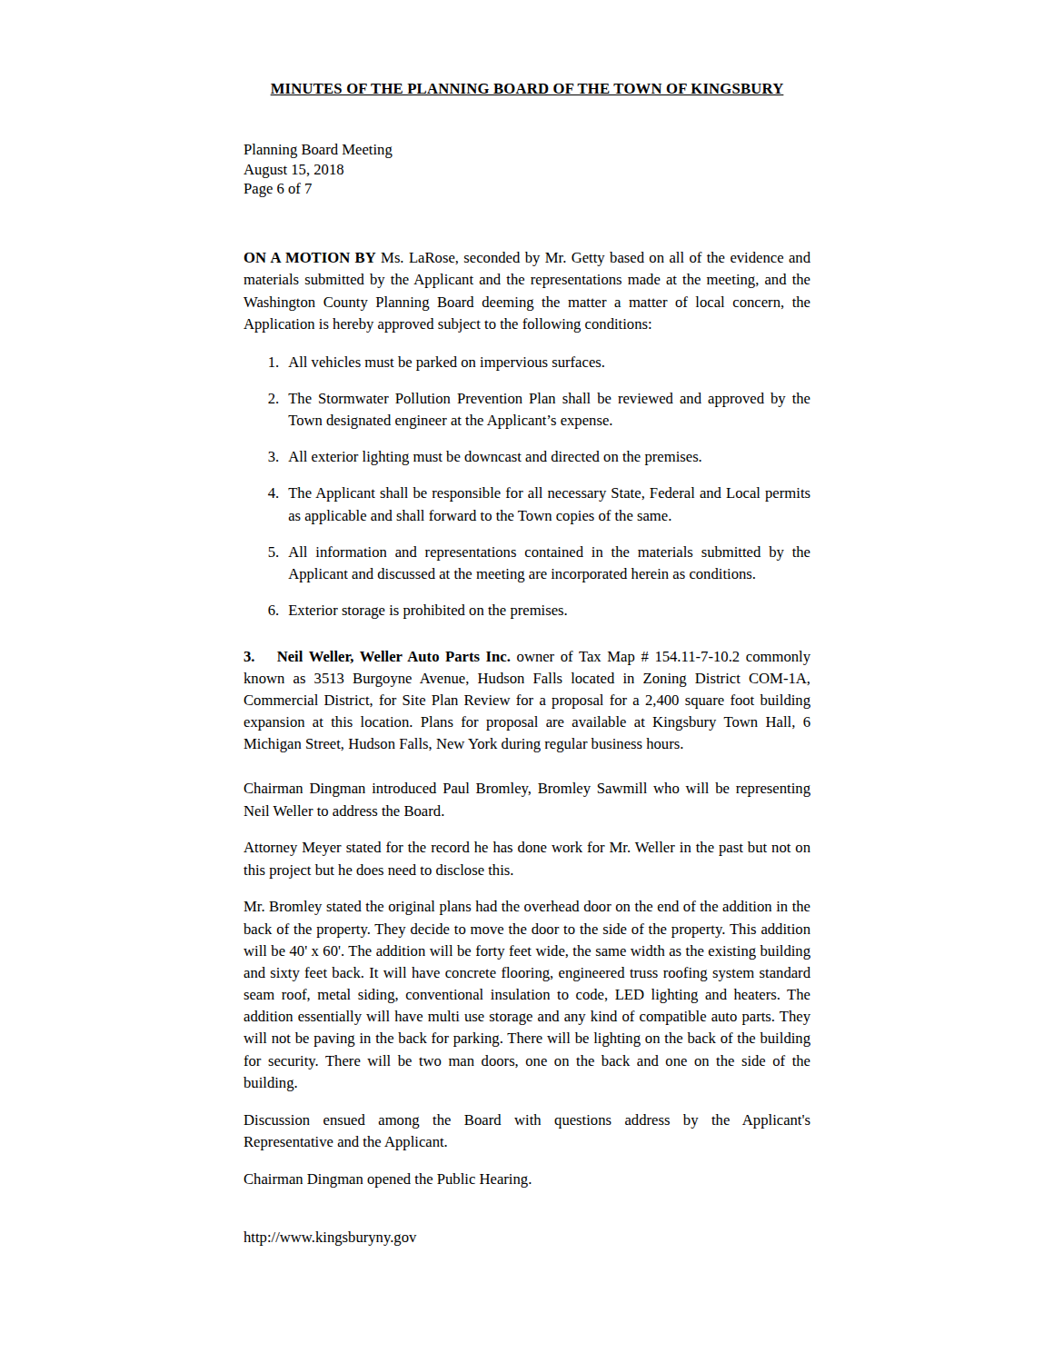MINUTES OF THE PLANNING BOARD OF THE TOWN OF KINGSBURY
Planning Board Meeting
August 15, 2018
Page 6 of 7
ON A MOTION BY Ms. LaRose, seconded by Mr. Getty based on all of the evidence and materials submitted by the Applicant and the representations made at the meeting, and the Washington County Planning Board deeming the matter a matter of local concern, the Application is hereby approved subject to the following conditions:
All vehicles must be parked on impervious surfaces.
The Stormwater Pollution Prevention Plan shall be reviewed and approved by the Town designated engineer at the Applicant’s expense.
All exterior lighting must be downcast and directed on the premises.
The Applicant shall be responsible for all necessary State, Federal and Local permits as applicable and shall forward to the Town copies of the same.
All information and representations contained in the materials submitted by the Applicant and discussed at the meeting are incorporated herein as conditions.
Exterior storage is prohibited on the premises.
3. Neil Weller, Weller Auto Parts Inc. owner of Tax Map # 154.11-7-10.2 commonly known as 3513 Burgoyne Avenue, Hudson Falls located in Zoning District COM-1A, Commercial District, for Site Plan Review for a proposal for a 2,400 square foot building expansion at this location. Plans for proposal are available at Kingsbury Town Hall, 6 Michigan Street, Hudson Falls, New York during regular business hours.
Chairman Dingman introduced Paul Bromley, Bromley Sawmill who will be representing Neil Weller to address the Board.
Attorney Meyer stated for the record he has done work for Mr. Weller in the past but not on this project but he does need to disclose this.
Mr. Bromley stated the original plans had the overhead door on the end of the addition in the back of the property. They decide to move the door to the side of the property. This addition will be 40' x 60'. The addition will be forty feet wide, the same width as the existing building and sixty feet back. It will have concrete flooring, engineered truss roofing system standard seam roof, metal siding, conventional insulation to code, LED lighting and heaters. The addition essentially will have multi use storage and any kind of compatible auto parts. They will not be paving in the back for parking. There will be lighting on the back of the building for security. There will be two man doors, one on the back and one on the side of the building.
Discussion ensued among the Board with questions address by the Applicant's Representative and the Applicant.
Chairman Dingman opened the Public Hearing.
http://www.kingsburyny.gov